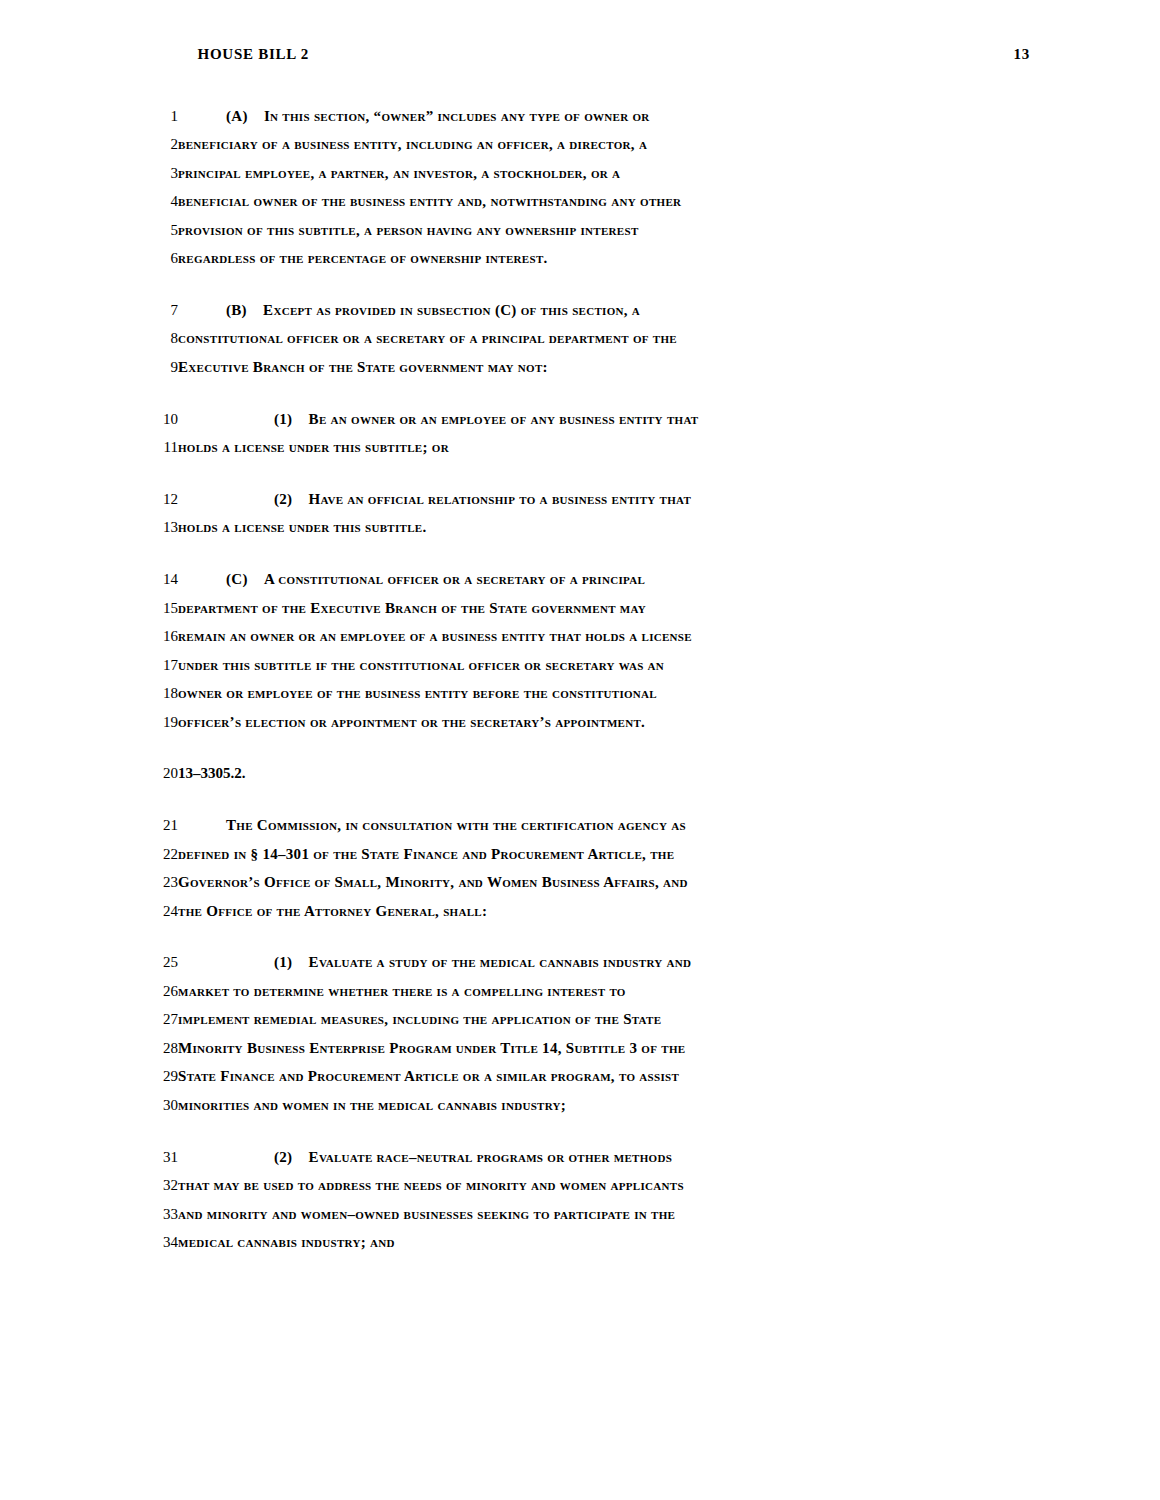HOUSE BILL 2 13
| 1 | (A) In this section, “owner” includes any type of owner or |
| 2 | beneficiary of a business entity, including an officer, a director, a |
| 3 | principal employee, a partner, an investor, a stockholder, or a |
| 4 | beneficial owner of the business entity and, notwithstanding any other |
| 5 | provision of this subtitle, a person having any ownership interest |
| 6 | regardless of the percentage of ownership interest. |
| 7 | (B) Except as provided in subsection (C) of this section, a |
| 8 | constitutional officer or a secretary of a principal department of the |
| 9 | Executive Branch of the State government may not: |
| 10 | (1) Be an owner or an employee of any business entity that |
| 11 | holds a license under this subtitle; or |
| 12 | (2) Have an official relationship to a business entity that |
| 13 | holds a license under this subtitle. |
| 14 | (C) A constitutional officer or a secretary of a principal |
| 15 | department of the Executive Branch of the State government may |
| 16 | remain an owner or an employee of a business entity that holds a license |
| 17 | under this subtitle if the constitutional officer or secretary was an |
| 18 | owner or employee of the business entity before the constitutional |
| 19 | officer’s election or appointment or the secretary’s appointment. |
| 20 | 13–3305.2. |
| 21 | The Commission, in consultation with the certification agency as |
| 22 | defined in § 14–301 of the State Finance and Procurement Article, the |
| 23 | Governor’s Office of Small, Minority, and Women Business Affairs, and |
| 24 | the Office of the Attorney General, shall: |
| 25 | (1) Evaluate a study of the medical cannabis industry and |
| 26 | market to determine whether there is a compelling interest to |
| 27 | implement remedial measures, including the application of the State |
| 28 | Minority Business Enterprise Program under Title 14, Subtitle 3 of the |
| 29 | State Finance and Procurement Article or a similar program, to assist |
| 30 | minorities and women in the medical cannabis industry; |
| 31 | (2) Evaluate race–neutral programs or other methods |
| 32 | that may be used to address the needs of minority and women applicants |
| 33 | and minority and women–owned businesses seeking to participate in the |
| 34 | medical cannabis industry; and |